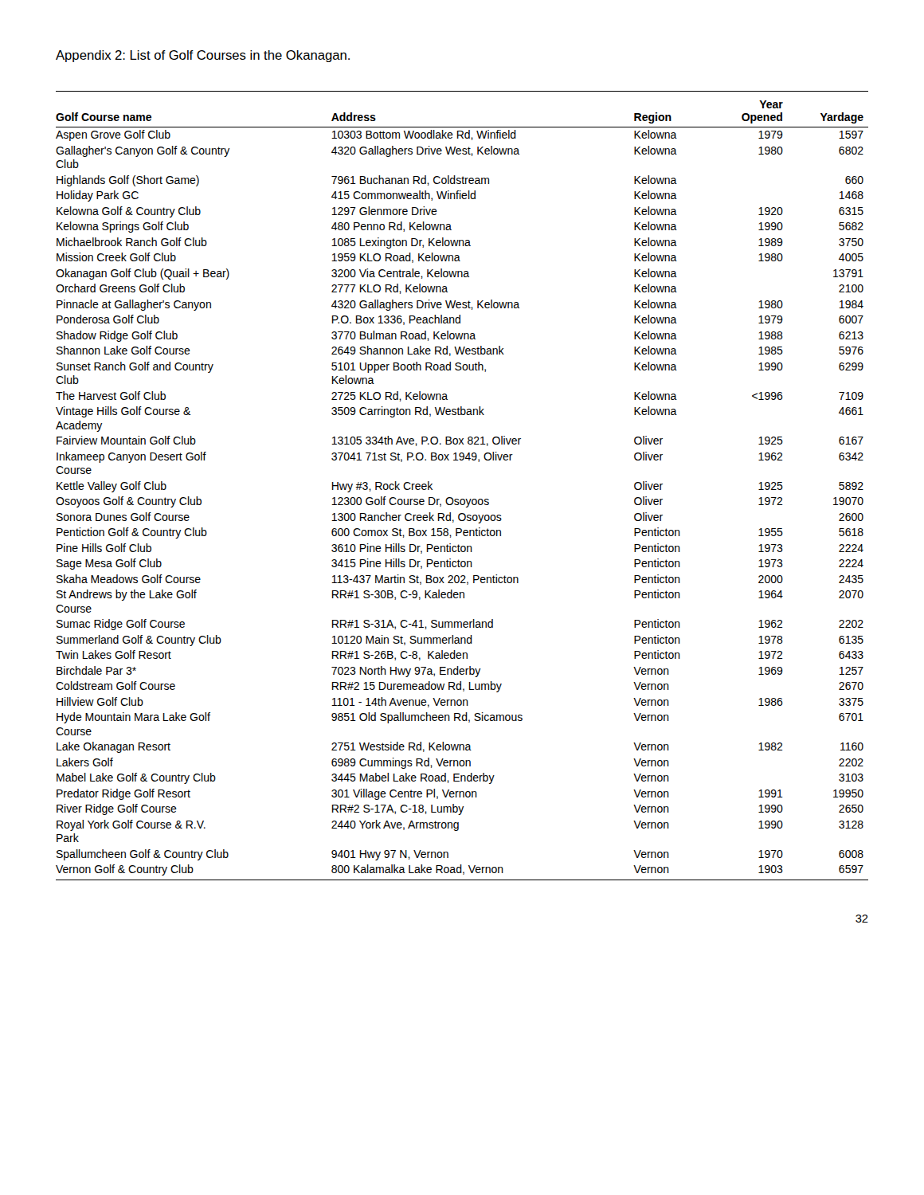Appendix 2: List of Golf Courses in the Okanagan.
| Golf Course name | Address | Region | Year Opened | Yardage |
| --- | --- | --- | --- | --- |
| Aspen Grove Golf Club | 10303 Bottom Woodlake Rd, Winfield | Kelowna | 1979 | 1597 |
| Gallagher's Canyon Golf & Country Club | 4320 Gallaghers Drive West, Kelowna | Kelowna | 1980 | 6802 |
| Highlands Golf (Short Game) | 7961 Buchanan Rd, Coldstream | Kelowna | | 660 |
| Holiday Park GC | 415 Commonwealth, Winfield | Kelowna | | 1468 |
| Kelowna Golf & Country Club | 1297 Glenmore Drive | Kelowna | 1920 | 6315 |
| Kelowna Springs Golf Club | 480 Penno Rd, Kelowna | Kelowna | 1990 | 5682 |
| Michaelbrook Ranch Golf Club | 1085 Lexington Dr, Kelowna | Kelowna | 1989 | 3750 |
| Mission Creek Golf Club | 1959 KLO Road, Kelowna | Kelowna | 1980 | 4005 |
| Okanagan Golf Club (Quail + Bear) | 3200 Via Centrale, Kelowna | Kelowna | | 13791 |
| Orchard Greens Golf Club | 2777 KLO Rd, Kelowna | Kelowna | | 2100 |
| Pinnacle at Gallagher's Canyon | 4320 Gallaghers Drive West, Kelowna | Kelowna | 1980 | 1984 |
| Ponderosa Golf Club | P.O. Box 1336, Peachland | Kelowna | 1979 | 6007 |
| Shadow Ridge Golf Club | 3770 Bulman Road, Kelowna | Kelowna | 1988 | 6213 |
| Shannon Lake Golf Course | 2649 Shannon Lake Rd, Westbank | Kelowna | 1985 | 5976 |
| Sunset Ranch Golf and Country Club | 5101 Upper Booth Road South, Kelowna | Kelowna | 1990 | 6299 |
| The Harvest Golf Club | 2725 KLO Rd, Kelowna | Kelowna | <1996 | 7109 |
| Vintage Hills Golf Course & Academy | 3509 Carrington Rd, Westbank | Kelowna | | 4661 |
| Fairview Mountain Golf Club | 13105 334th Ave, P.O. Box 821, Oliver | Oliver | 1925 | 6167 |
| Inkameep Canyon Desert Golf Course | 37041 71st St, P.O. Box 1949, Oliver | Oliver | 1962 | 6342 |
| Kettle Valley Golf Club | Hwy #3, Rock Creek | Oliver | 1925 | 5892 |
| Osoyoos Golf & Country Club | 12300 Golf Course Dr, Osoyoos | Oliver | 1972 | 19070 |
| Sonora Dunes Golf Course | 1300 Rancher Creek Rd, Osoyoos | Oliver | | 2600 |
| Pentiction Golf & Country Club | 600 Comox St, Box 158, Penticton | Penticton | 1955 | 5618 |
| Pine Hills Golf Club | 3610 Pine Hills Dr, Penticton | Penticton | 1973 | 2224 |
| Sage Mesa Golf Club | 3415 Pine Hills Dr, Penticton | Penticton | 1973 | 2224 |
| Skaha Meadows Golf Course | 113-437 Martin St, Box 202, Penticton | Penticton | 2000 | 2435 |
| St Andrews by the Lake Golf Course | RR#1 S-30B, C-9, Kaleden | Penticton | 1964 | 2070 |
| Sumac Ridge Golf Course | RR#1 S-31A, C-41, Summerland | Penticton | 1962 | 2202 |
| Summerland Golf & Country Club | 10120 Main St, Summerland | Penticton | 1978 | 6135 |
| Twin Lakes Golf Resort | RR#1 S-26B, C-8, Kaleden | Penticton | 1972 | 6433 |
| Birchdale Par 3* | 7023 North Hwy 97a, Enderby | Vernon | 1969 | 1257 |
| Coldstream Golf Course | RR#2 15 Duremeadow Rd, Lumby | Vernon | | 2670 |
| Hillview Golf Club | 1101 - 14th Avenue, Vernon | Vernon | 1986 | 3375 |
| Hyde Mountain Mara Lake Golf Course | 9851 Old Spallumcheen Rd, Sicamous | Vernon | | 6701 |
| Lake Okanagan Resort | 2751 Westside Rd, Kelowna | Vernon | 1982 | 1160 |
| Lakers Golf | 6989 Cummings Rd, Vernon | Vernon | | 2202 |
| Mabel Lake Golf & Country Club | 3445 Mabel Lake Road, Enderby | Vernon | | 3103 |
| Predator Ridge Golf Resort | 301 Village Centre Pl, Vernon | Vernon | 1991 | 19950 |
| River Ridge Golf Course | RR#2 S-17A, C-18, Lumby | Vernon | 1990 | 2650 |
| Royal York Golf Course & R.V. Park | 2440 York Ave, Armstrong | Vernon | 1990 | 3128 |
| Spallumcheen Golf & Country Club | 9401 Hwy 97 N, Vernon | Vernon | 1970 | 6008 |
| Vernon Golf & Country Club | 800 Kalamalka Lake Road, Vernon | Vernon | 1903 | 6597 |
32